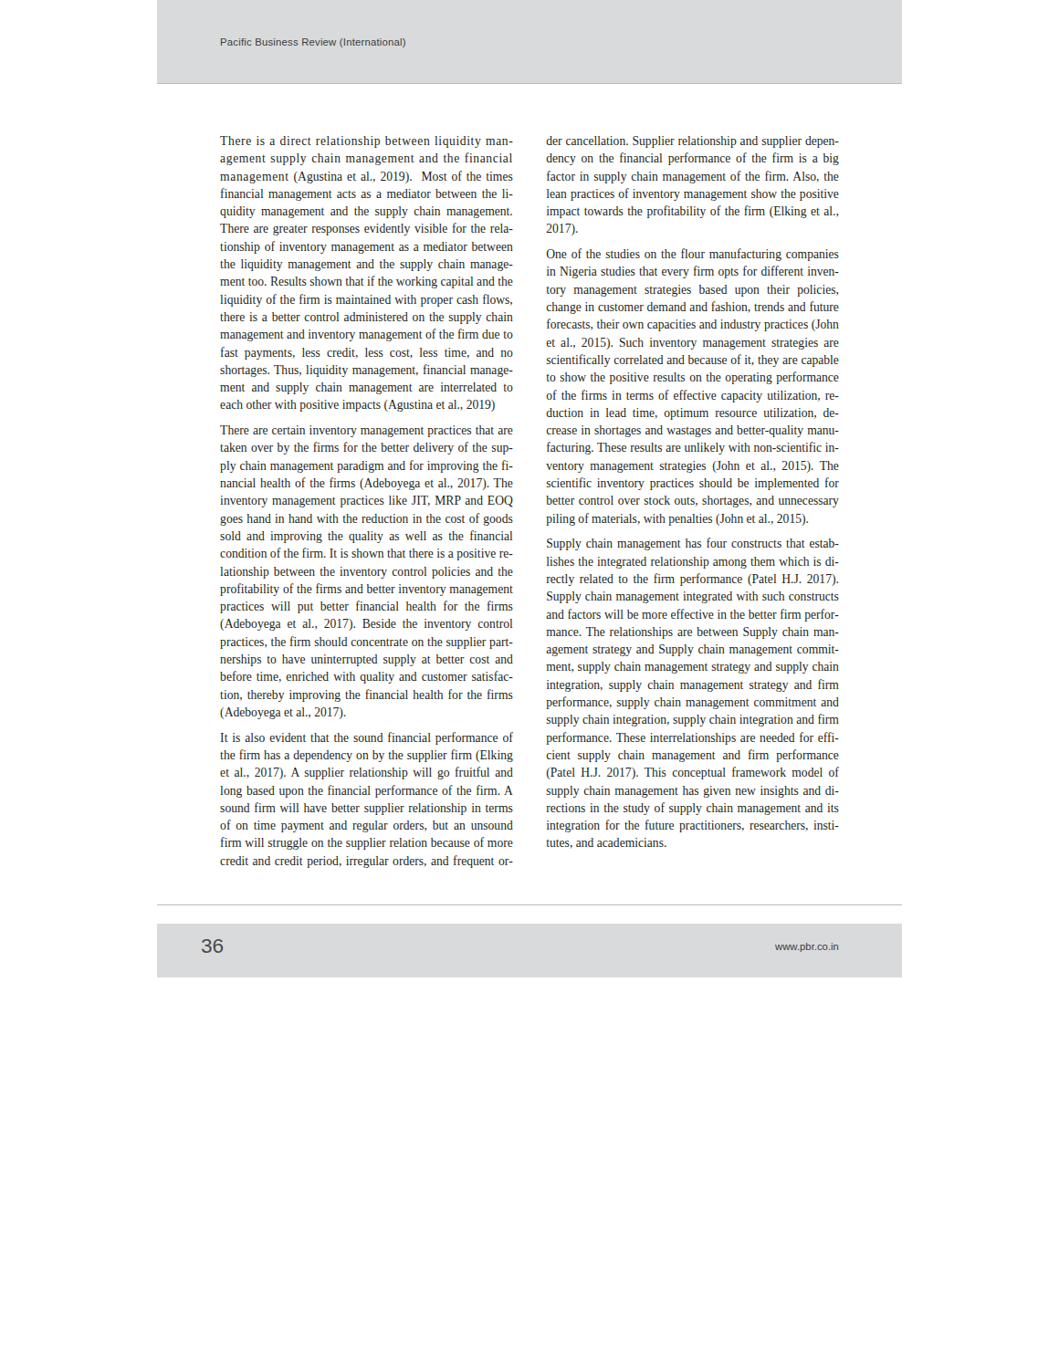Pacific Business Review (International)
There is a direct relationship between liquidity management supply chain management and the financial management (Agustina et al., 2019). Most of the times financial management acts as a mediator between the liquidity management and the supply chain management. There are greater responses evidently visible for the relationship of inventory management as a mediator between the liquidity management and the supply chain management too. Results shown that if the working capital and the liquidity of the firm is maintained with proper cash flows, there is a better control administered on the supply chain management and inventory management of the firm due to fast payments, less credit, less cost, less time, and no shortages. Thus, liquidity management, financial management and supply chain management are interrelated to each other with positive impacts (Agustina et al., 2019)
There are certain inventory management practices that are taken over by the firms for the better delivery of the supply chain management paradigm and for improving the financial health of the firms (Adeboyega et al., 2017). The inventory management practices like JIT, MRP and EOQ goes hand in hand with the reduction in the cost of goods sold and improving the quality as well as the financial condition of the firm. It is shown that there is a positive relationship between the inventory control policies and the profitability of the firms and better inventory management practices will put better financial health for the firms (Adeboyega et al., 2017). Beside the inventory control practices, the firm should concentrate on the supplier partnerships to have uninterrupted supply at better cost and before time, enriched with quality and customer satisfaction, thereby improving the financial health for the firms (Adeboyega et al., 2017).
It is also evident that the sound financial performance of the firm has a dependency on by the supplier firm (Elking et al., 2017). A supplier relationship will go fruitful and long based upon the financial performance of the firm. A sound firm will have better supplier relationship in terms of on time payment and regular orders, but an unsound firm will struggle on the supplier relation because of more credit and credit period, irregular orders, and frequent order cancellation. Supplier relationship and supplier dependency on the financial performance of the firm is a big factor in supply chain management of the firm. Also, the lean practices of inventory management show the positive impact towards the profitability of the firm (Elking et al., 2017).
One of the studies on the flour manufacturing companies in Nigeria studies that every firm opts for different inventory management strategies based upon their policies, change in customer demand and fashion, trends and future forecasts, their own capacities and industry practices (John et al., 2015). Such inventory management strategies are scientifically correlated and because of it, they are capable to show the positive results on the operating performance of the firms in terms of effective capacity utilization, reduction in lead time, optimum resource utilization, decrease in shortages and wastages and better-quality manufacturing. These results are unlikely with non-scientific inventory management strategies (John et al., 2015). The scientific inventory practices should be implemented for better control over stock outs, shortages, and unnecessary piling of materials, with penalties (John et al., 2015).
Supply chain management has four constructs that establishes the integrated relationship among them which is directly related to the firm performance (Patel H.J. 2017). Supply chain management integrated with such constructs and factors will be more effective in the better firm performance. The relationships are between Supply chain management strategy and Supply chain management commitment, supply chain management strategy and supply chain integration, supply chain management strategy and firm performance, supply chain management commitment and supply chain integration, supply chain integration and firm performance. These interrelationships are needed for efficient supply chain management and firm performance (Patel H.J. 2017). This conceptual framework model of supply chain management has given new insights and directions in the study of supply chain management and its integration for the future practitioners, researchers, institutes, and academicians.
36
www.pbr.co.in